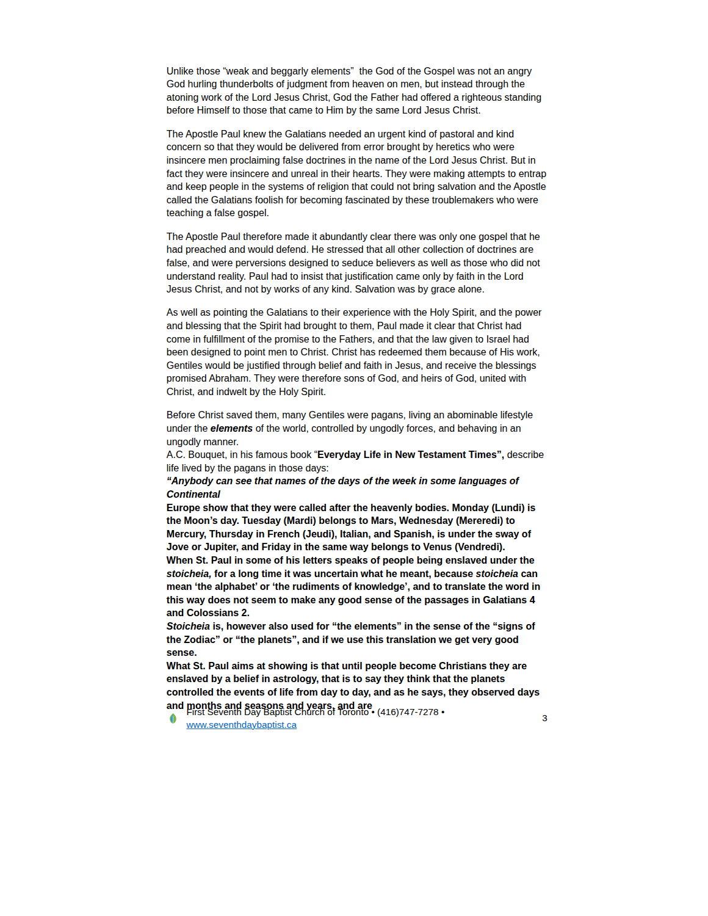Unlike those “weak and beggarly elements” the God of the Gospel was not an angry God hurling thunderbolts of judgment from heaven on men, but instead through the atoning work of the Lord Jesus Christ, God the Father had offered a righteous standing before Himself to those that came to Him by the same Lord Jesus Christ.
The Apostle Paul knew the Galatians needed an urgent kind of pastoral and kind concern so that they would be delivered from error brought by heretics who were insincere men proclaiming false doctrines in the name of the Lord Jesus Christ. But in fact they were insincere and unreal in their hearts. They were making attempts to entrap and keep people in the systems of religion that could not bring salvation and the Apostle called the Galatians foolish for becoming fascinated by these troublemakers who were teaching a false gospel.
The Apostle Paul therefore made it abundantly clear there was only one gospel that he had preached and would defend. He stressed that all other collection of doctrines are false, and were perversions designed to seduce believers as well as those who did not understand reality. Paul had to insist that justification came only by faith in the Lord Jesus Christ, and not by works of any kind. Salvation was by grace alone.
As well as pointing the Galatians to their experience with the Holy Spirit, and the power and blessing that the Spirit had brought to them, Paul made it clear that Christ had come in fulfillment of the promise to the Fathers, and that the law given to Israel had been designed to point men to Christ. Christ has redeemed them because of His work,
Gentiles would be justified through belief and faith in Jesus, and receive the blessings promised Abraham. They were therefore sons of God, and heirs of God, united with Christ, and indwelt by the Holy Spirit.
Before Christ saved them, many Gentiles were pagans, living an abominable lifestyle under the elements of the world, controlled by ungodly forces, and behaving in an ungodly manner.
A.C. Bouquet, in his famous book “Everyday Life in New Testament Times”, describe life lived by the pagans in those days:
“Anybody can see that names of the days of the week in some languages of Continental
Europe show that they were called after the heavenly bodies. Monday (Lundi) is the Moon’s day. Tuesday (Mardi) belongs to Mars, Wednesday (Mereredi) to Mercury, Thursday in French (Jeudi), Italian, and Spanish, is under the sway of Jove or Jupiter, and Friday in the same way belongs to Venus (Vendredi).
When St. Paul in some of his letters speaks of people being enslaved under the stoicheia, for a long time it was uncertain what he meant, because stoicheia can mean ‘the alphabet’ or ‘the rudiments of knowledge’, and to translate the word in this way does not seem to make any good sense of the passages in Galatians 4 and Colossians 2.
Stoicheia is, however also used for “the elements” in the sense of the “signs of the Zodiac” or “the planets”, and if we use this translation we get very good sense.
What St. Paul aims at showing is that until people become Christians they are enslaved by a belief in astrology, that is to say they think that the planets controlled the events of life from day to day, and as he says, they observed days and months and seasons and years, and are
First Seventh Day Baptist Church of Toronto • (416)747-7278 • www.seventhdaybaptist.ca 3